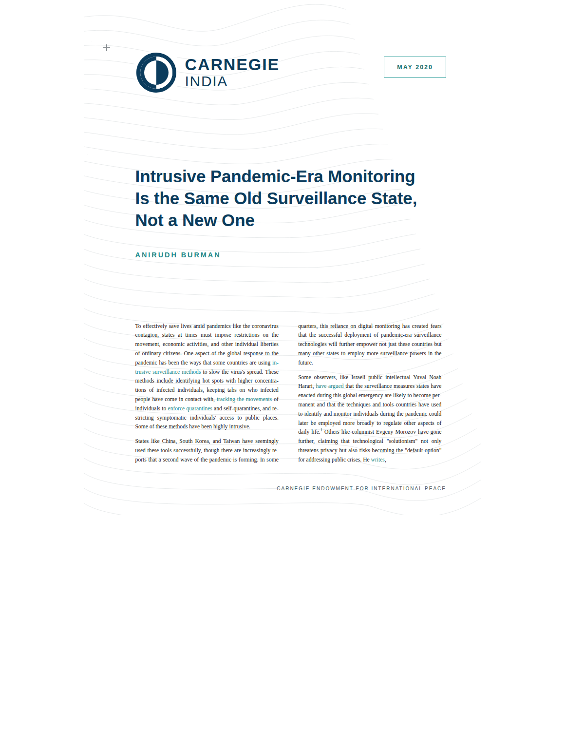CARNEGIE
INDIA
MAY 2020
Intrusive Pandemic-Era Monitoring Is the Same Old Surveillance State, Not a New One
Anirudh Burman
To effectively save lives amid pandemics like the coronavirus contagion, states at times must impose restrictions on the movement, economic activities, and other individual liberties of ordinary citizens. One aspect of the global response to the pandemic has been the ways that some countries are using intrusive surveillance methods to slow the virus's spread. These methods include identifying hot spots with higher concentrations of infected individuals, keeping tabs on who infected people have come in contact with, tracking the movements of individuals to enforce quarantines and self-quarantines, and restricting symptomatic individuals' access to public places. Some of these methods have been highly intrusive.
States like China, South Korea, and Taiwan have seemingly used these tools successfully, though there are increasingly reports that a second wave of the pandemic is forming. In some quarters, this reliance on digital monitoring has created fears that the successful deployment of pandemic-era surveillance technologies will further empower not just these countries but many other states to employ more surveillance powers in the future.
Some observers, like Israeli public intellectual Yuval Noah Harari, have argued that the surveillance measures states have enacted during this global emergency are likely to become permanent and that the techniques and tools countries have used to identify and monitor individuals during the pandemic could later be employed more broadly to regulate other aspects of daily life.1 Others like columnist Evgeny Morozov have gone further, claiming that technological "solutionism" not only threatens privacy but also risks becoming the "default option" for addressing public crises. He writes,
CARNEGIE ENDOWMENT FOR INTERNATIONAL PEACE